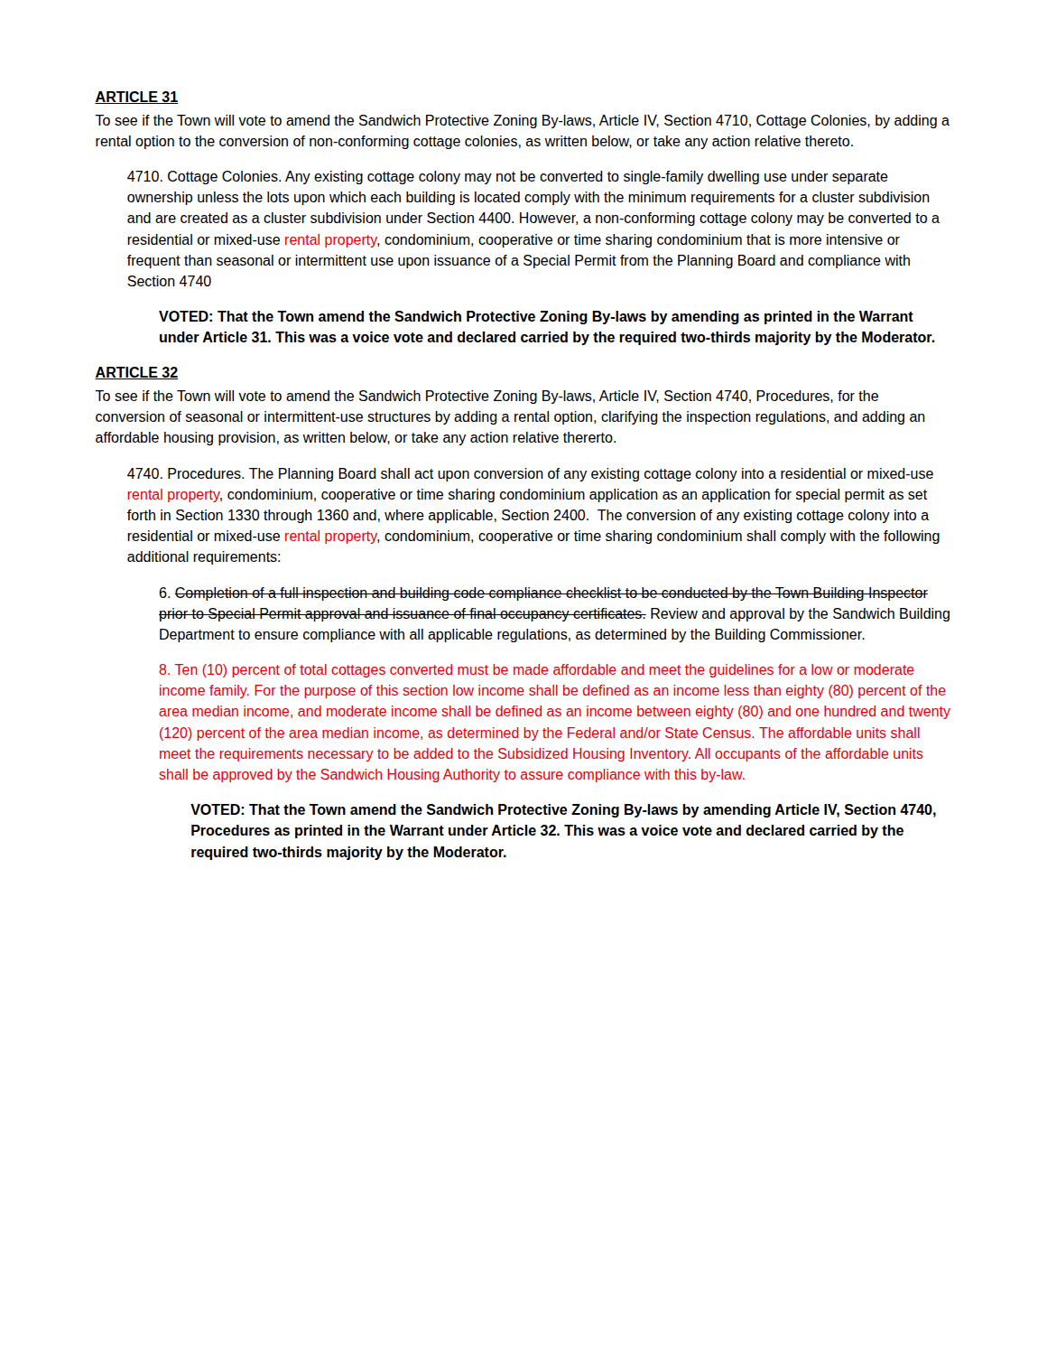ARTICLE 31
To see if the Town will vote to amend the Sandwich Protective Zoning By-laws, Article IV, Section 4710, Cottage Colonies, by adding a rental option to the conversion of non-conforming cottage colonies, as written below, or take any action relative thereto.
4710. Cottage Colonies. Any existing cottage colony may not be converted to single-family dwelling use under separate ownership unless the lots upon which each building is located comply with the minimum requirements for a cluster subdivision and are created as a cluster subdivision under Section 4400. However, a non-conforming cottage colony may be converted to a residential or mixed-use rental property, condominium, cooperative or time sharing condominium that is more intensive or frequent than seasonal or intermittent use upon issuance of a Special Permit from the Planning Board and compliance with Section 4740
VOTED: That the Town amend the Sandwich Protective Zoning By-laws by amending as printed in the Warrant under Article 31. This was a voice vote and declared carried by the required two-thirds majority by the Moderator.
ARTICLE 32
To see if the Town will vote to amend the Sandwich Protective Zoning By-laws, Article IV, Section 4740, Procedures, for the conversion of seasonal or intermittent-use structures by adding a rental option, clarifying the inspection regulations, and adding an affordable housing provision, as written below, or take any action relative thererto.
4740. Procedures. The Planning Board shall act upon conversion of any existing cottage colony into a residential or mixed-use rental property, condominium, cooperative or time sharing condominium application as an application for special permit as set forth in Section 1330 through 1360 and, where applicable, Section 2400. The conversion of any existing cottage colony into a residential or mixed-use rental property, condominium, cooperative or time sharing condominium shall comply with the following additional requirements:
6. Completion of a full inspection and building code compliance checklist to be conducted by the Town Building Inspector prior to Special Permit approval and issuance of final occupancy certificates. Review and approval by the Sandwich Building Department to ensure compliance with all applicable regulations, as determined by the Building Commissioner.
8. Ten (10) percent of total cottages converted must be made affordable and meet the guidelines for a low or moderate income family. For the purpose of this section low income shall be defined as an income less than eighty (80) percent of the area median income, and moderate income shall be defined as an income between eighty (80) and one hundred and twenty (120) percent of the area median income, as determined by the Federal and/or State Census. The affordable units shall meet the requirements necessary to be added to the Subsidized Housing Inventory. All occupants of the affordable units shall be approved by the Sandwich Housing Authority to assure compliance with this by-law.
VOTED: That the Town amend the Sandwich Protective Zoning By-laws by amending Article IV, Section 4740, Procedures as printed in the Warrant under Article 32. This was a voice vote and declared carried by the required two-thirds majority by the Moderator.